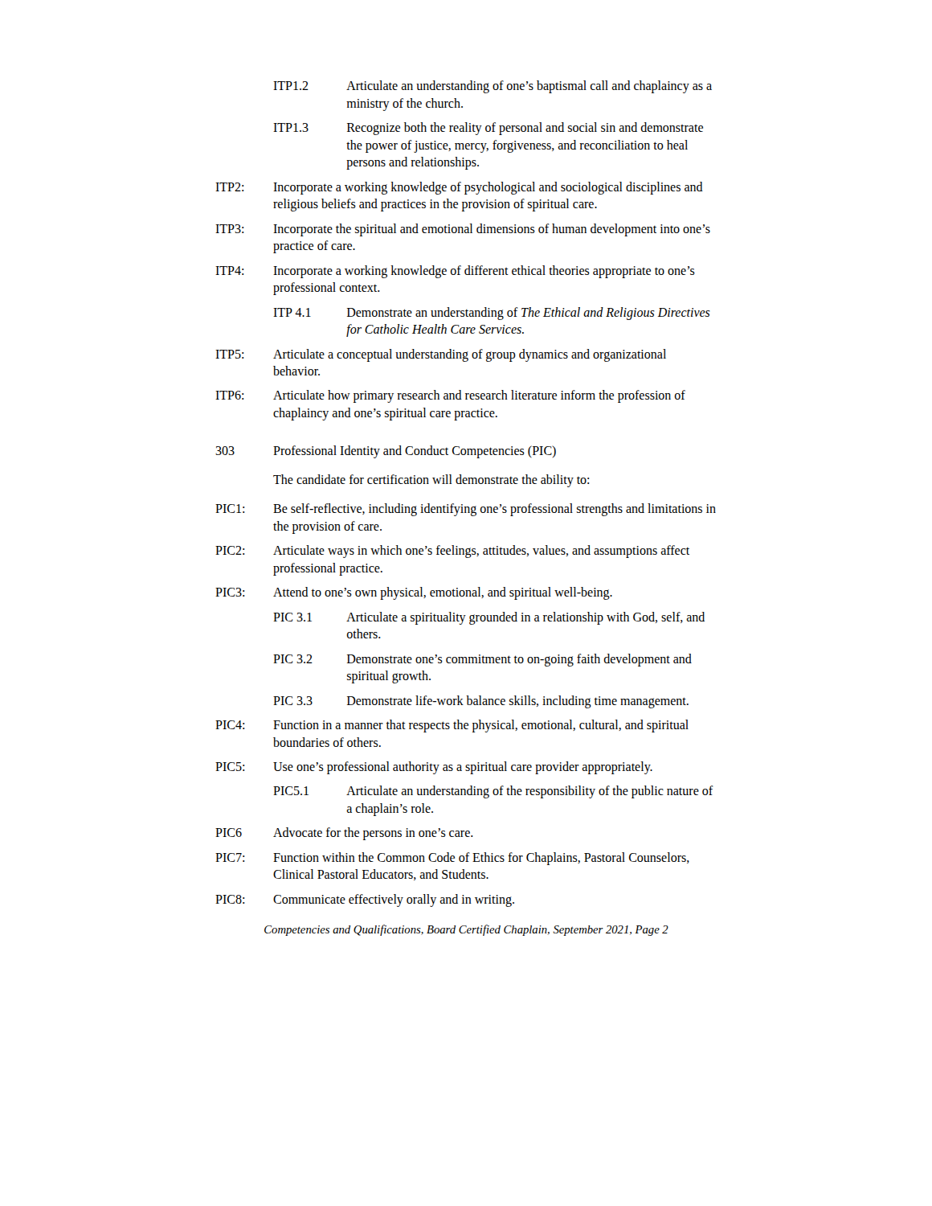ITP1.2
Articulate an understanding of one’s baptismal call and chaplaincy as a ministry of the church.
ITP1.3
Recognize both the reality of personal and social sin and demonstrate the power of justice, mercy, forgiveness, and reconciliation to heal persons and relationships.
ITP2:
Incorporate a working knowledge of psychological and sociological disciplines and religious beliefs and practices in the provision of spiritual care.
ITP3:
Incorporate the spiritual and emotional dimensions of human development into one’s practice of care.
ITP4:
Incorporate a working knowledge of different ethical theories appropriate to one’s professional context.
ITP 4.1
Demonstrate an understanding of The Ethical and Religious Directives for Catholic Health Care Services.
ITP5:
Articulate a conceptual understanding of group dynamics and organizational behavior.
ITP6:
Articulate how primary research and research literature inform the profession of chaplaincy and one’s spiritual care practice.
303
Professional Identity and Conduct Competencies (PIC)
The candidate for certification will demonstrate the ability to:
PIC1:
Be self-reflective, including identifying one’s professional strengths and limitations in the provision of care.
PIC2:
Articulate ways in which one’s feelings, attitudes, values, and assumptions affect professional practice.
PIC3:
Attend to one’s own physical, emotional, and spiritual well-being.
PIC 3.1
Articulate a spirituality grounded in a relationship with God, self, and others.
PIC 3.2
Demonstrate one’s commitment to on-going faith development and spiritual growth.
PIC 3.3
Demonstrate life-work balance skills, including time management.
PIC4:
Function in a manner that respects the physical, emotional, cultural, and spiritual boundaries of others.
PIC5:
Use one’s professional authority as a spiritual care provider appropriately.
PIC5.1
Articulate an understanding of the responsibility of the public nature of a chaplain’s role.
PIC6
Advocate for the persons in one’s care.
PIC7:
Function within the Common Code of Ethics for Chaplains, Pastoral Counselors, Clinical Pastoral Educators, and Students.
PIC8:
Communicate effectively orally and in writing.
Competencies and Qualifications, Board Certified Chaplain, September 2021, Page 2